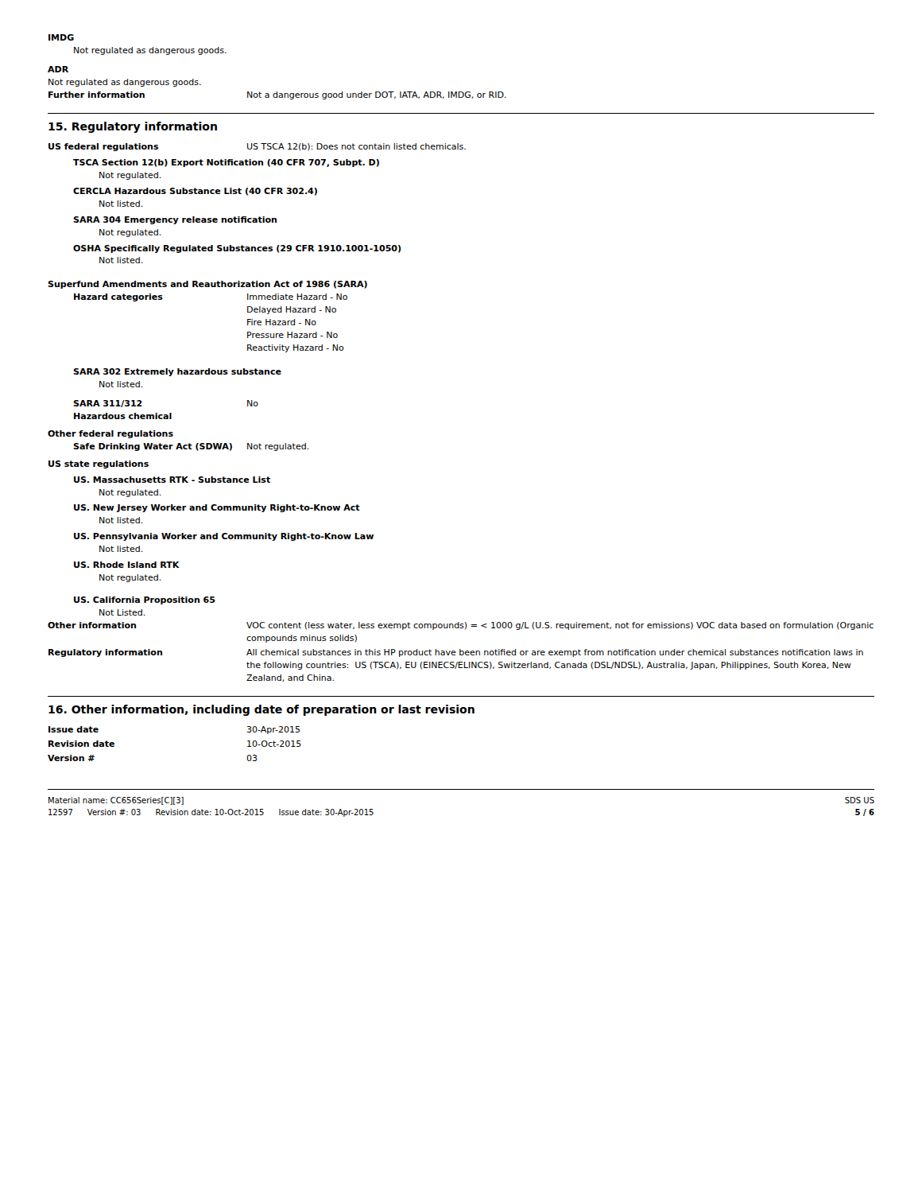IMDG
Not regulated as dangerous goods.
ADR
Not regulated as dangerous goods.
Further information
Not a dangerous good under DOT, IATA, ADR, IMDG, or RID.
15. Regulatory information
US federal regulations
US TSCA 12(b): Does not contain listed chemicals.
TSCA Section 12(b) Export Notification (40 CFR 707, Subpt. D)
Not regulated.
CERCLA Hazardous Substance List (40 CFR 302.4)
Not listed.
SARA 304 Emergency release notification
Not regulated.
OSHA Specifically Regulated Substances (29 CFR 1910.1001-1050)
Not listed.
Superfund Amendments and Reauthorization Act of 1986 (SARA)
Hazard categories
Immediate Hazard - No Delayed Hazard - No Fire Hazard - No Pressure Hazard - No Reactivity Hazard - No
SARA 302 Extremely hazardous substance
Not listed.
SARA 311/312
Hazardous chemical
No
Other federal regulations
Safe Drinking Water Act (SDWA)
Not regulated.
US state regulations
US. Massachusetts RTK - Substance List
Not regulated.
US. New Jersey Worker and Community Right-to-Know Act
Not listed.
US. Pennsylvania Worker and Community Right-to-Know Law
Not listed.
US. Rhode Island RTK
Not regulated.
US. California Proposition 65
Not Listed.
Other information
VOC content (less water, less exempt compounds) = < 1000 g/L (U.S. requirement, not for emissions) VOC data based on formulation (Organic compounds minus solids)
Regulatory information
All chemical substances in this HP product have been notified or are exempt from notification under chemical substances notification laws in the following countries: US (TSCA), EU (EINECS/ELINCS), Switzerland, Canada (DSL/NDSL), Australia, Japan, Philippines, South Korea, New Zealand, and China.
16. Other information, including date of preparation or last revision
Issue date
30-Apr-2015
Revision date
10-Oct-2015
Version #
03
Material name: CC656Series[C][3]
12597 Version #: 03 Revision date: 10-Oct-2015 Issue date: 30-Apr-2015
SDS US
5 / 6